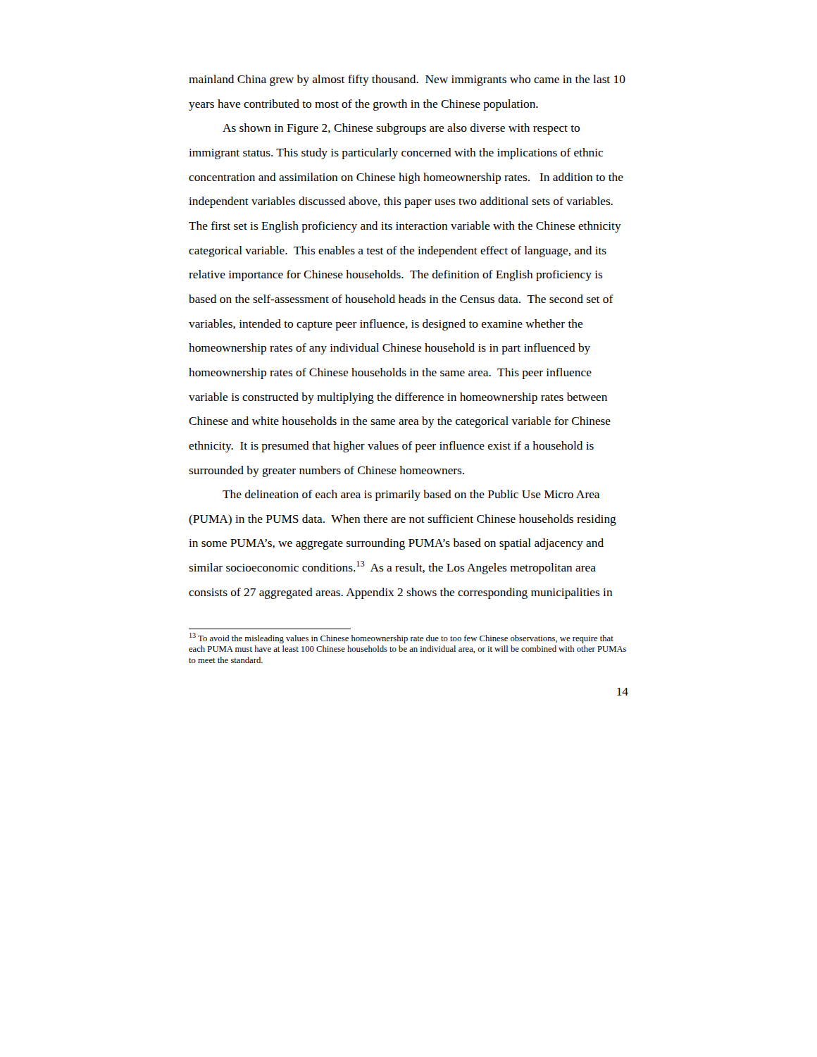mainland China grew by almost fifty thousand. New immigrants who came in the last 10 years have contributed to most of the growth in the Chinese population.
As shown in Figure 2, Chinese subgroups are also diverse with respect to immigrant status. This study is particularly concerned with the implications of ethnic concentration and assimilation on Chinese high homeownership rates. In addition to the independent variables discussed above, this paper uses two additional sets of variables. The first set is English proficiency and its interaction variable with the Chinese ethnicity categorical variable. This enables a test of the independent effect of language, and its relative importance for Chinese households. The definition of English proficiency is based on the self-assessment of household heads in the Census data. The second set of variables, intended to capture peer influence, is designed to examine whether the homeownership rates of any individual Chinese household is in part influenced by homeownership rates of Chinese households in the same area. This peer influence variable is constructed by multiplying the difference in homeownership rates between Chinese and white households in the same area by the categorical variable for Chinese ethnicity. It is presumed that higher values of peer influence exist if a household is surrounded by greater numbers of Chinese homeowners.
The delineation of each area is primarily based on the Public Use Micro Area (PUMA) in the PUMS data. When there are not sufficient Chinese households residing in some PUMA’s, we aggregate surrounding PUMA’s based on spatial adjacency and similar socioeconomic conditions.13 As a result, the Los Angeles metropolitan area consists of 27 aggregated areas. Appendix 2 shows the corresponding municipalities in
13 To avoid the misleading values in Chinese homeownership rate due to too few Chinese observations, we require that each PUMA must have at least 100 Chinese households to be an individual area, or it will be combined with other PUMAs to meet the standard.
14